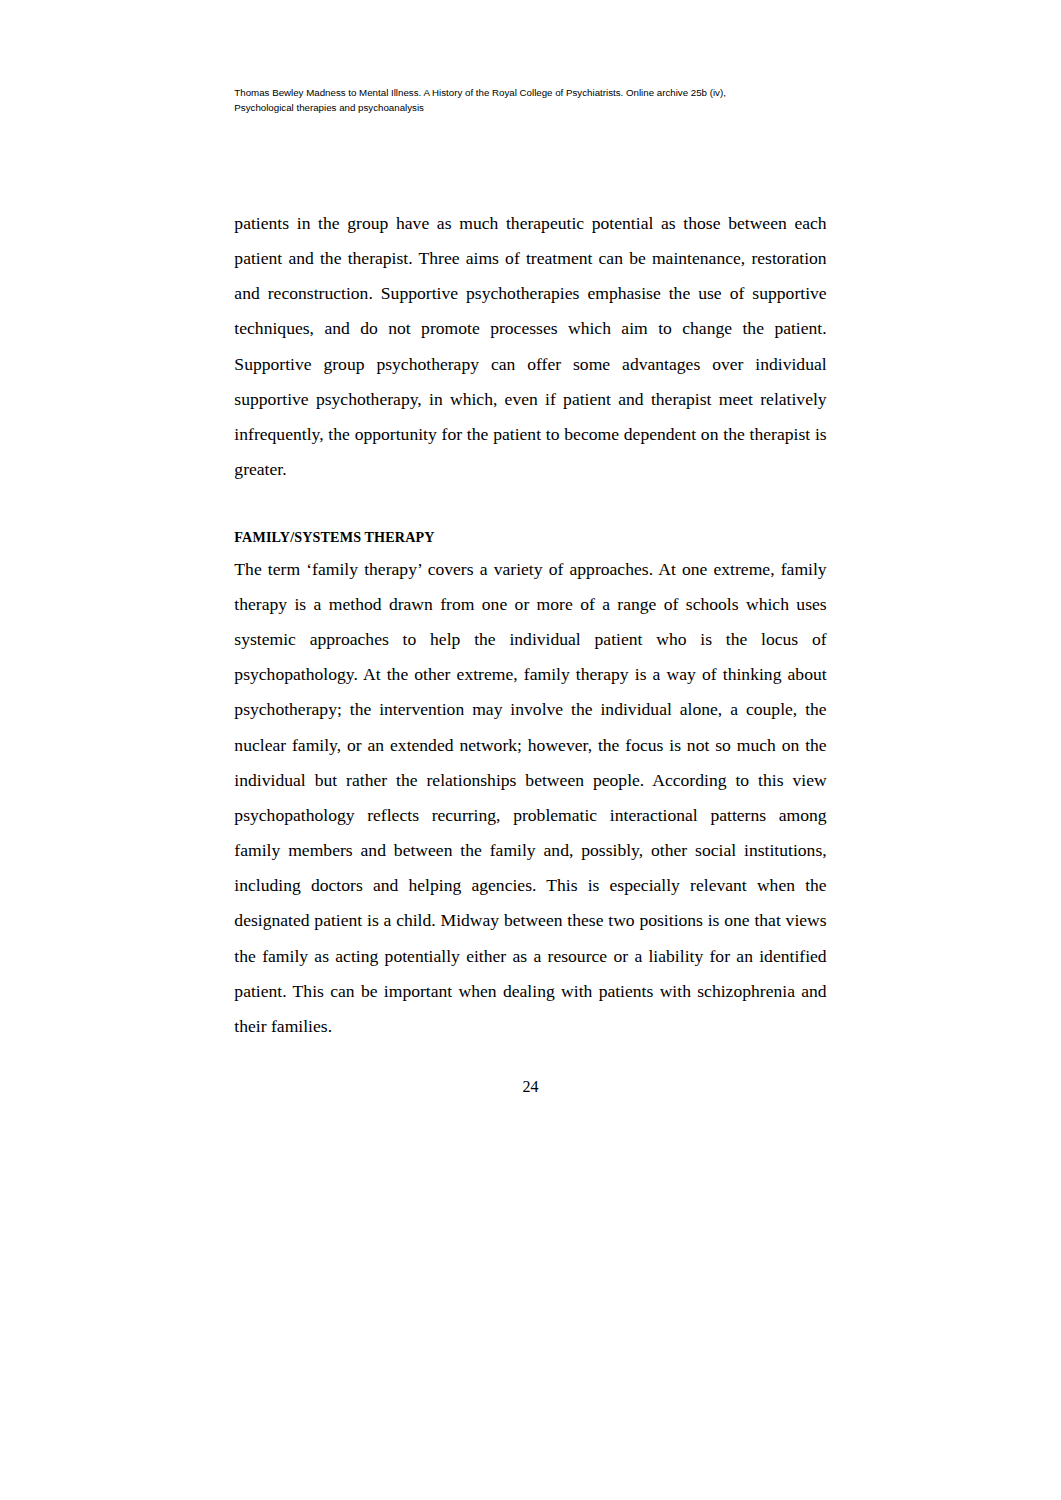Thomas Bewley Madness to Mental Illness. A History of the Royal College of Psychiatrists. Online archive 25b (iv),
Psychological therapies and psychoanalysis
patients in the group have as much therapeutic potential as those between each patient and the therapist. Three aims of treatment can be maintenance, restoration and reconstruction. Supportive psychotherapies emphasise the use of supportive techniques, and do not promote processes which aim to change the patient. Supportive group psychotherapy can offer some advantages over individual supportive psychotherapy, in which, even if patient and therapist meet relatively infrequently, the opportunity for the patient to become dependent on the therapist is greater.
Family/Systems Therapy
The term ‘family therapy’ covers a variety of approaches. At one extreme, family therapy is a method drawn from one or more of a range of schools which uses systemic approaches to help the individual patient who is the locus of psychopathology. At the other extreme, family therapy is a way of thinking about psychotherapy; the intervention may involve the individual alone, a couple, the nuclear family, or an extended network; however, the focus is not so much on the individual but rather the relationships between people. According to this view psychopathology reflects recurring, problematic interactional patterns among family members and between the family and, possibly, other social institutions, including doctors and helping agencies. This is especially relevant when the designated patient is a child. Midway between these two positions is one that views the family as acting potentially either as a resource or a liability for an identified patient. This can be important when dealing with patients with schizophrenia and their families.
24